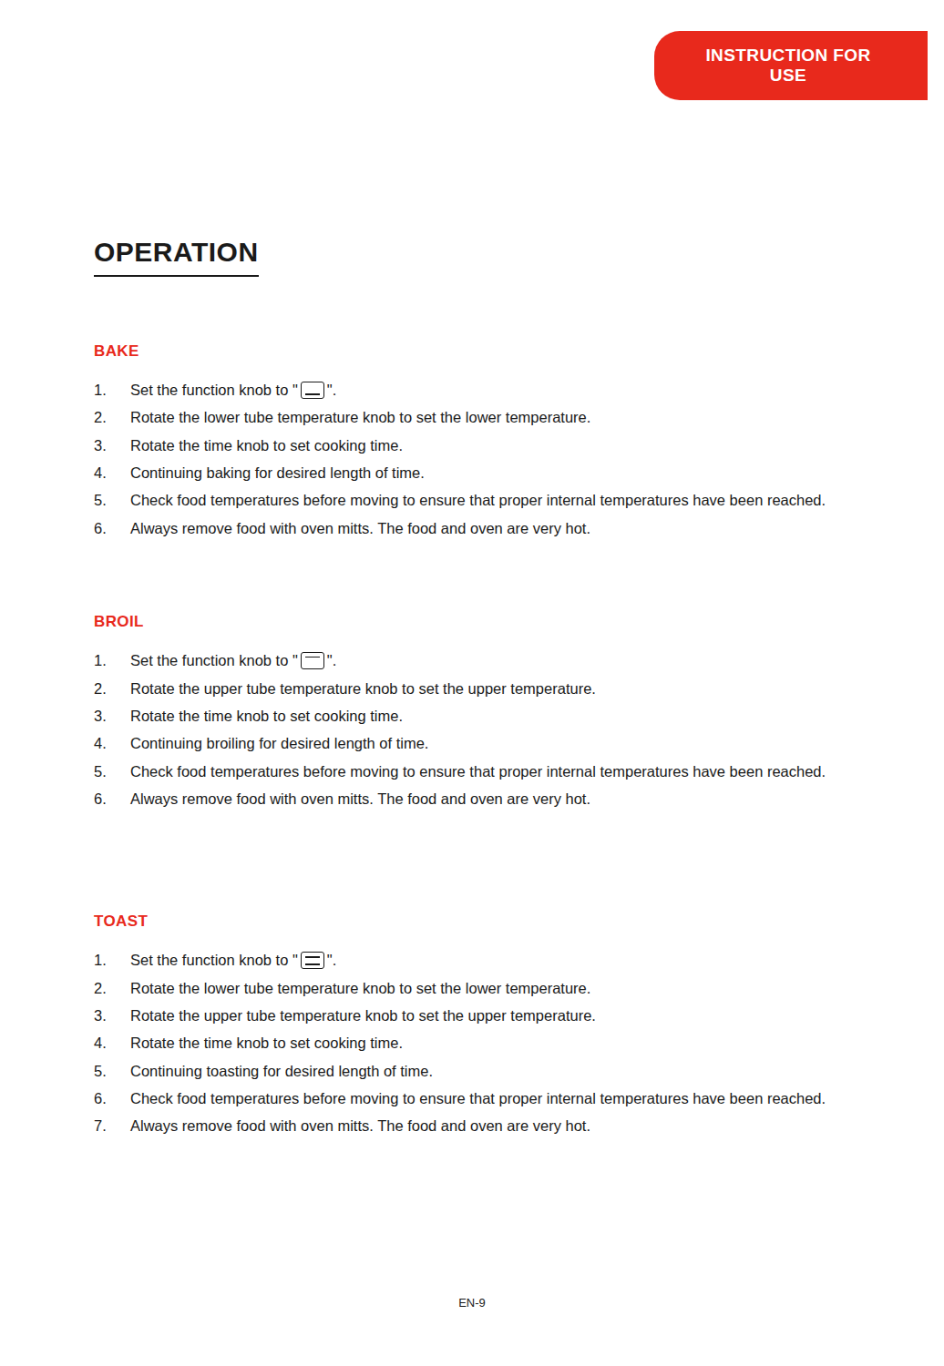INSTRUCTION FOR USE
OPERATION
BAKE
1. Set the function knob to " ".
2. Rotate the lower tube temperature knob to set the lower temperature.
3. Rotate the time knob to set cooking time.
4. Continuing baking for desired length of time.
5. Check food temperatures before moving to ensure that proper internal temperatures have been reached.
6. Always remove food with oven mitts. The food and oven are very hot.
BROIL
1. Set the function knob to " ".
2. Rotate the upper tube temperature knob to set the upper temperature.
3. Rotate the time knob to set cooking time.
4. Continuing broiling for desired length of time.
5. Check food temperatures before moving to ensure that proper internal temperatures have been reached.
6. Always remove food with oven mitts. The food and oven are very hot.
TOAST
1. Set the function knob to " ".
2. Rotate the lower tube temperature knob to set the lower temperature.
3. Rotate the upper tube temperature knob to set the upper temperature.
4. Rotate the time knob to set cooking time.
5. Continuing toasting for desired length of time.
6. Check food temperatures before moving to ensure that proper internal temperatures have been reached.
7. Always remove food with oven mitts. The food and oven are very hot.
EN-9